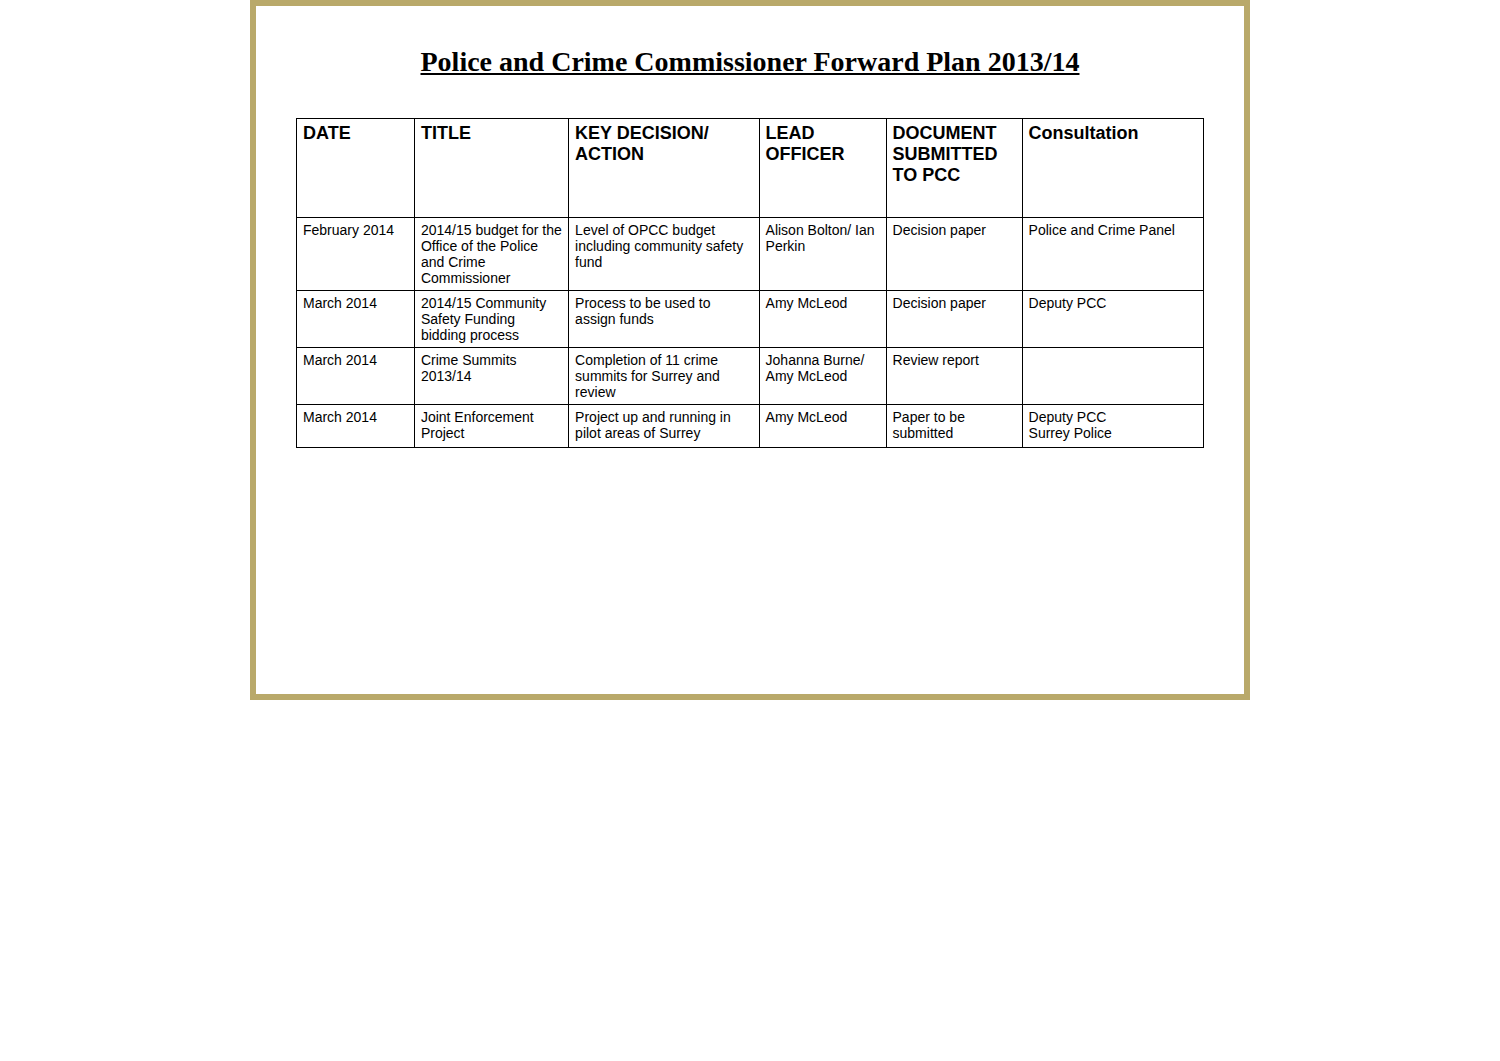Police and Crime Commissioner Forward Plan 2013/14
| DATE | TITLE | KEY DECISION/ ACTION | LEAD OFFICER | DOCUMENT SUBMITTED TO PCC | Consultation |
| --- | --- | --- | --- | --- | --- |
| February 2014 | 2014/15 budget for the Office of the Police and Crime Commissioner | Level of OPCC budget including community safety fund | Alison Bolton/ Ian Perkin | Decision paper | Police and Crime Panel |
| March 2014 | 2014/15 Community Safety Funding bidding process | Process to be used to assign funds | Amy McLeod | Decision paper | Deputy PCC |
| March 2014 | Crime Summits 2013/14 | Completion of 11 crime summits for Surrey and review | Johanna Burne/ Amy McLeod | Review report | |
| March 2014 | Joint Enforcement Project | Project up and running in pilot areas of Surrey | Amy McLeod | Paper to be submitted | Deputy PCC Surrey Police |